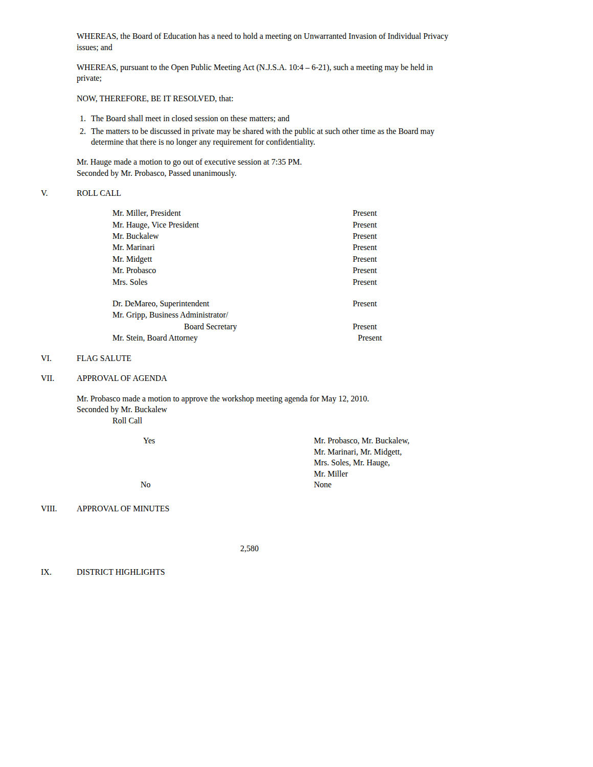WHEREAS, the Board of Education has a need to hold a meeting on Unwarranted Invasion of Individual Privacy issues; and
WHEREAS, pursuant to the Open Public Meeting Act (N.J.S.A. 10:4 – 6-21), such a meeting may be held in private;
NOW, THEREFORE, BE IT RESOLVED, that:
The Board shall meet in closed session on these matters; and
The matters to be discussed in private may be shared with the public at such other time as the Board may determine that there is no longer any requirement for confidentiality.
Mr. Hauge made a motion to go out of executive session at 7:35 PM.
Seconded by Mr. Probasco, Passed unanimously.
V.
ROLL CALL
| Mr. Miller, President | Present |
| Mr. Hauge, Vice President | Present |
| Mr. Buckalew | Present |
| Mr. Marinari | Present |
| Mr. Midgett | Present |
| Mr. Probasco | Present |
| Mrs. Soles | Present |
| Dr. DeMareo, Superintendent | Present |
| Mr. Gripp, Business Administrator/ | |
| Board Secretary | Present |
| Mr. Stein, Board Attorney | Present |
VI.
FLAG SALUTE
VII.
APPROVAL OF AGENDA
Mr. Probasco made a motion to approve the workshop meeting agenda for May 12, 2010.
Seconded by Mr. Buckalew
Roll Call
| Yes | Mr. Probasco, Mr. Buckalew, |
| | Mr. Marinari, Mr. Midgett, |
| | Mrs. Soles, Mr. Hauge, |
| | Mr. Miller |
| No | None |
VIII.
APPROVAL OF MINUTES
2,580
IX.
DISTRICT HIGHLIGHTS